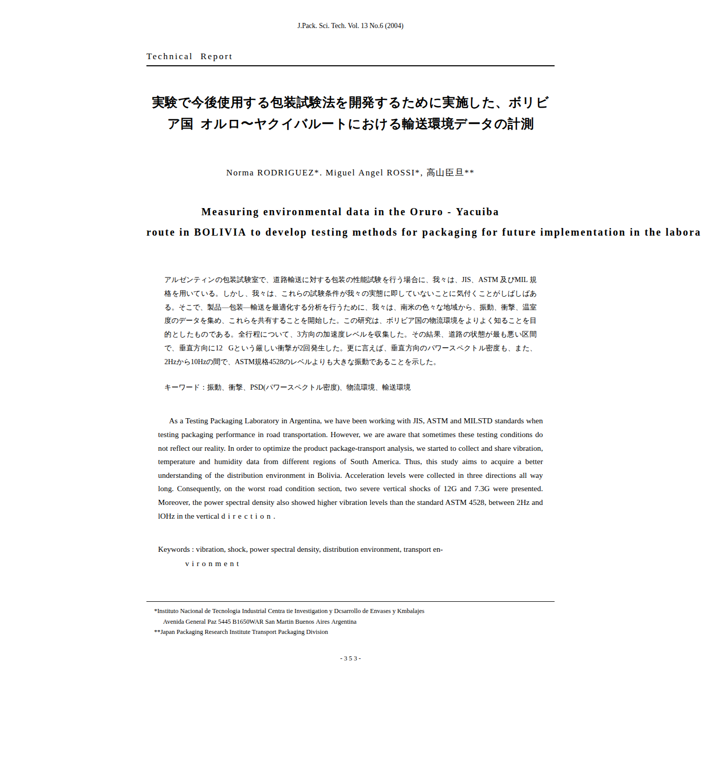J.Pack. Sci. Tech. Vol. 13 No.6 (2004)
Technical Report
実験で今後使用する包装試験法を開発するために実施した、ボリビア国 オルロ〜ヤクイバルートにおける輸送環境データの計測
Norma RODRIGUEZ*. Miguel Angel ROSSI*, 高山臣旦**
Measuring environmental data in the Oruro - Yacuiba route in BOLIVIA to develop testing methods for packaging for future implementation in the laboratory.
アルゼンティンの包装試験室で、道路輸送に対する包装の性能試験を行う場合に、我々は、JIS、ASTM 及びMIL 規格を用いている。しかし、我々は、これらの試験条件が我々の実態に即していないことに気付くことがしばしばある。そこで、製品—包装—輸送を最適化する分析を行うために、我々は、南米の色々な地域から、振動、衝撃、温室度のデータを集め、これらを共有することを開始した。この研究は、ボリビア国の物流環境をよりよく知ることを目的としたものである。全行程について、3方向の加速度レベルを収集した。その結果、道路の状態が最も悪い区間で、垂直方向に12 Gという厳しい衝撃が2回発生した。更に言えば、垂直方向のパワースペクトル密度も、また、2Hzから10Hzの間で、ASTM規格4528のレベルよりも大きな振動であることを示した。
キーワード：振動、衝撃、PSD(パワースペクトル密度)、物流環境、輸送環境
As a Testing Packaging Laboratory in Argentina, we have been working with JIS, ASTM and MILSTD standards when testing packaging performance in road transportation. However, we are aware that sometimes these testing conditions do not reflect our reality. In order to optimize the product package-transport analysis, we started to collect and share vibration, temperature and humidity data from different regions of South America. Thus, this study aims to acquire a better understanding of the distribution environment in Bolivia. Acceleration levels were collected in three directions all way long. Consequently, on the worst road condition section, two severe vertical shocks of 12G and 7.3G were presented. Moreover, the power spectral density also showed higher vibration levels than the standard ASTM 4528, between 2Hz and lOHz in the vertical direction.
Keywords : vibration, shock, power spectral density, distribution environment, transport en- vironment
*Instituto Nacional de Tecnologia Industrial Centra tie Investigation y Dcsarrollo de Envases y Kmbalajes
Avenida General Paz 5445 B1650WAR San Martin Buenos Aires Argentina
**Japan Packaging Research Institute Transport Packaging Division
- 3 5 3 -